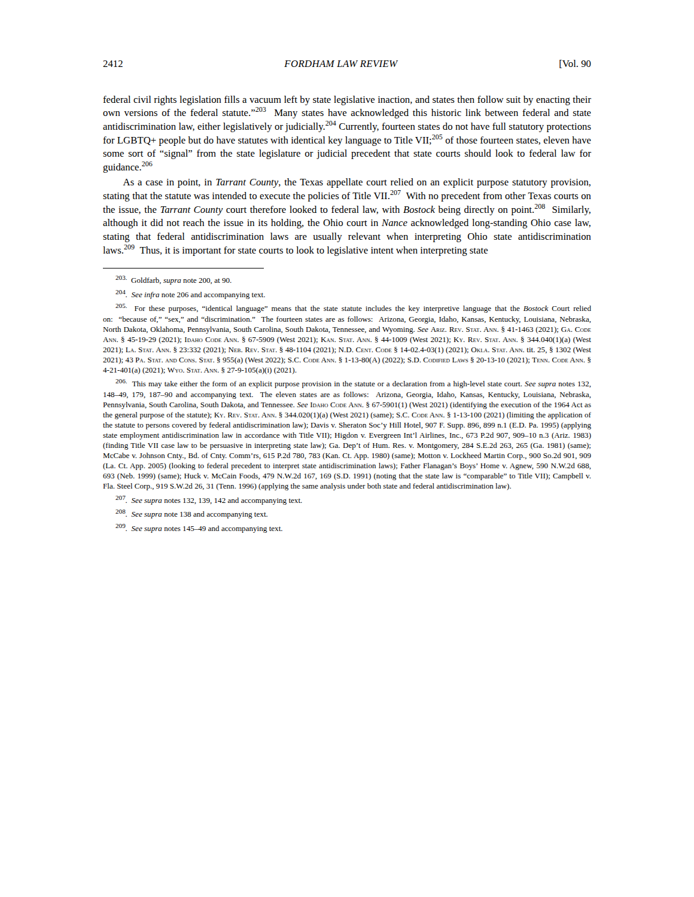2412 FORDHAM LAW REVIEW [Vol. 90
federal civil rights legislation fills a vacuum left by state legislative inaction, and states then follow suit by enacting their own versions of the federal statute.”203 Many states have acknowledged this historic link between federal and state antidiscrimination law, either legislatively or judicially.204 Currently, fourteen states do not have full statutory protections for LGBTQ+ people but do have statutes with identical key language to Title VII;205 of those fourteen states, eleven have some sort of “signal” from the state legislature or judicial precedent that state courts should look to federal law for guidance.206
As a case in point, in Tarrant County, the Texas appellate court relied on an explicit purpose statutory provision, stating that the statute was intended to execute the policies of Title VII.207 With no precedent from other Texas courts on the issue, the Tarrant County court therefore looked to federal law, with Bostock being directly on point.208 Similarly, although it did not reach the issue in its holding, the Ohio court in Nance acknowledged long-standing Ohio case law, stating that federal antidiscrimination laws are usually relevant when interpreting Ohio state antidiscrimination laws.209 Thus, it is important for state courts to look to legislative intent when interpreting state
203. Goldfarb, supra note 200, at 90.
204. See infra note 206 and accompanying text.
205. For these purposes, “identical language” means that the state statute includes the key interpretive language that the Bostock Court relied on: “because of,” “sex,” and “discrimination.” The fourteen states are as follows: Arizona, Georgia, Idaho, Kansas, Kentucky, Louisiana, Nebraska, North Dakota, Oklahoma, Pennsylvania, South Carolina, South Dakota, Tennessee, and Wyoming. See Ariz. Rev. Stat. Ann. § 41-1463 (2021); Ga. Code Ann. § 45-19-29 (2021); Idaho Code Ann. § 67-5909 (West 2021); Kan. Stat. Ann. § 44-1009 (West 2021); Ky. Rev. Stat. Ann. § 344.040(1)(a) (West 2021); La. Stat. Ann. § 23:332 (2021); Neb. Rev. Stat. § 48-1104 (2021); N.D. Cent. Code § 14-02.4-03(1) (2021); Okla. Stat. Ann. tit. 25, § 1302 (West 2021); 43 Pa. Stat. and Cons. Stat. § 955(a) (West 2022); S.C. Code Ann. § 1-13-80(A) (2022); S.D. Codified Laws § 20-13-10 (2021); Tenn. Code Ann. § 4-21-401(a) (2021); Wyo. Stat. Ann. § 27-9-105(a)(i) (2021).
206. This may take either the form of an explicit purpose provision in the statute or a declaration from a high-level state court. See supra notes 132, 148–49, 179, 187–90 and accompanying text. The eleven states are as follows: Arizona, Georgia, Idaho, Kansas, Kentucky, Louisiana, Nebraska, Pennsylvania, South Carolina, South Dakota, and Tennessee. See Idaho Code Ann. § 67-5901(1) (West 2021) (identifying the execution of the 1964 Act as the general purpose of the statute); Ky. Rev. Stat. Ann. § 344.020(1)(a) (West 2021) (same); S.C. Code Ann. § 1-13-100 (2021) (limiting the application of the statute to persons covered by federal antidiscrimination law); Davis v. Sheraton Soc’y Hill Hotel, 907 F. Supp. 896, 899 n.1 (E.D. Pa. 1995) (applying state employment antidiscrimination law in accordance with Title VII); Higdon v. Evergreen Int’l Airlines, Inc., 673 P.2d 907, 909–10 n.3 (Ariz. 1983) (finding Title VII case law to be persuasive in interpreting state law); Ga. Dep’t of Hum. Res. v. Montgomery, 284 S.E.2d 263, 265 (Ga. 1981) (same); McCabe v. Johnson Cnty., Bd. of Cnty. Comm’rs, 615 P.2d 780, 783 (Kan. Ct. App. 1980) (same); Motton v. Lockheed Martin Corp., 900 So.2d 901, 909 (La. Ct. App. 2005) (looking to federal precedent to interpret state antidiscrimination laws); Father Flanagan’s Boys’ Home v. Agnew, 590 N.W.2d 688, 693 (Neb. 1999) (same); Huck v. McCain Foods, 479 N.W.2d 167, 169 (S.D. 1991) (noting that the state law is “comparable” to Title VII); Campbell v. Fla. Steel Corp., 919 S.W.2d 26, 31 (Tenn. 1996) (applying the same analysis under both state and federal antidiscrimination law).
207. See supra notes 132, 139, 142 and accompanying text.
208. See supra note 138 and accompanying text.
209. See supra notes 145–49 and accompanying text.